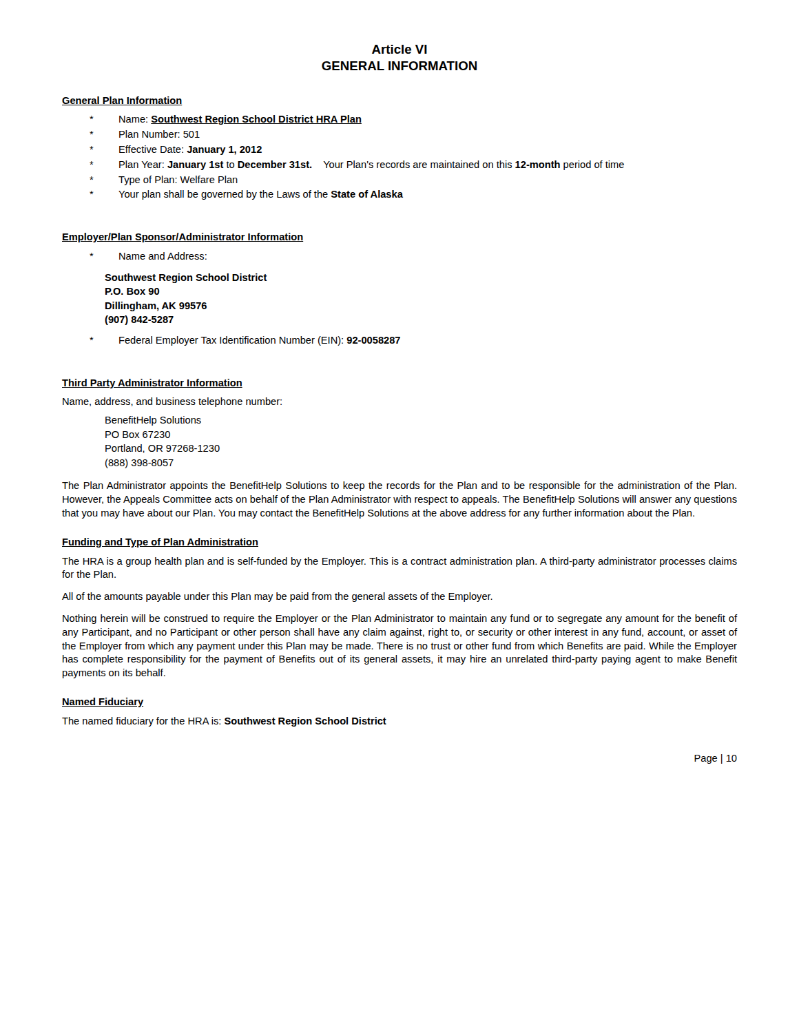Article VI
GENERAL INFORMATION
General Plan Information
Name: Southwest Region School District HRA Plan
Plan Number: 501
Effective Date: January 1, 2012
Plan Year: January 1st to December 31st. Your Plan's records are maintained on this 12-month period of time
Type of Plan: Welfare Plan
Your plan shall be governed by the Laws of the State of Alaska
Employer/Plan Sponsor/Administrator Information
Name and Address:
Southwest Region School District
P.O. Box 90
Dillingham, AK 99576
(907) 842-5287
Federal Employer Tax Identification Number (EIN): 92-0058287
Third Party Administrator Information
Name, address, and business telephone number:
BenefitHelp Solutions
PO Box 67230
Portland, OR 97268-1230
(888) 398-8057
The Plan Administrator appoints the BenefitHelp Solutions to keep the records for the Plan and to be responsible for the administration of the Plan. However, the Appeals Committee acts on behalf of the Plan Administrator with respect to appeals. The BenefitHelp Solutions will answer any questions that you may have about our Plan. You may contact the BenefitHelp Solutions at the above address for any further information about the Plan.
Funding and Type of Plan Administration
The HRA is a group health plan and is self-funded by the Employer. This is a contract administration plan. A third-party administrator processes claims for the Plan.
All of the amounts payable under this Plan may be paid from the general assets of the Employer.
Nothing herein will be construed to require the Employer or the Plan Administrator to maintain any fund or to segregate any amount for the benefit of any Participant, and no Participant or other person shall have any claim against, right to, or security or other interest in any fund, account, or asset of the Employer from which any payment under this Plan may be made. There is no trust or other fund from which Benefits are paid. While the Employer has complete responsibility for the payment of Benefits out of its general assets, it may hire an unrelated third-party paying agent to make Benefit payments on its behalf.
Named Fiduciary
The named fiduciary for the HRA is: Southwest Region School District
Page | 10